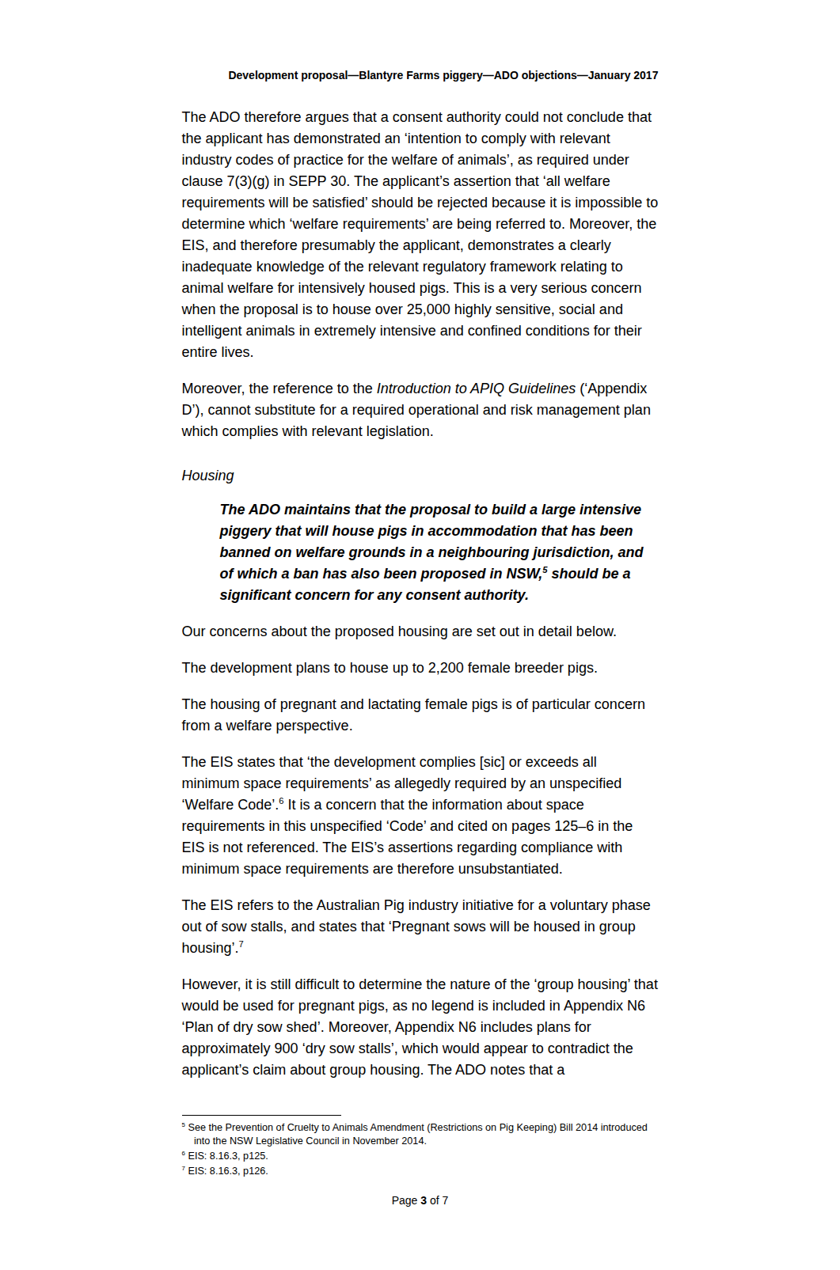Development proposal—Blantyre Farms piggery—ADO objections—January 2017
The ADO therefore argues that a consent authority could not conclude that the applicant has demonstrated an ‘intention to comply with relevant industry codes of practice for the welfare of animals’, as required under clause 7(3)(g) in SEPP 30. The applicant’s assertion that ‘all welfare requirements will be satisfied’ should be rejected because it is impossible to determine which ‘welfare requirements’ are being referred to. Moreover, the EIS, and therefore presumably the applicant, demonstrates a clearly inadequate knowledge of the relevant regulatory framework relating to animal welfare for intensively housed pigs. This is a very serious concern when the proposal is to house over 25,000 highly sensitive, social and intelligent animals in extremely intensive and confined conditions for their entire lives.
Moreover, the reference to the Introduction to APIQ Guidelines (‘Appendix D’), cannot substitute for a required operational and risk management plan which complies with relevant legislation.
Housing
The ADO maintains that the proposal to build a large intensive piggery that will house pigs in accommodation that has been banned on welfare grounds in a neighbouring jurisdiction, and of which a ban has also been proposed in NSW,5 should be a significant concern for any consent authority.
Our concerns about the proposed housing are set out in detail below.
The development plans to house up to 2,200 female breeder pigs.
The housing of pregnant and lactating female pigs is of particular concern from a welfare perspective.
The EIS states that ‘the development complies [sic] or exceeds all minimum space requirements’ as allegedly required by an unspecified ‘Welfare Code’.6 It is a concern that the information about space requirements in this unspecified ‘Code’ and cited on pages 125–6 in the EIS is not referenced. The EIS’s assertions regarding compliance with minimum space requirements are therefore unsubstantiated.
The EIS refers to the Australian Pig industry initiative for a voluntary phase out of sow stalls, and states that ‘Pregnant sows will be housed in group housing’.7
However, it is still difficult to determine the nature of the ‘group housing’ that would be used for pregnant pigs, as no legend is included in Appendix N6 ‘Plan of dry sow shed’. Moreover, Appendix N6 includes plans for approximately 900 ‘dry sow stalls’, which would appear to contradict the applicant’s claim about group housing. The ADO notes that a
5 See the Prevention of Cruelty to Animals Amendment (Restrictions on Pig Keeping) Bill 2014 introduced into the NSW Legislative Council in November 2014.
6 EIS: 8.16.3, p125.
7 EIS: 8.16.3, p126.
Page 3 of 7